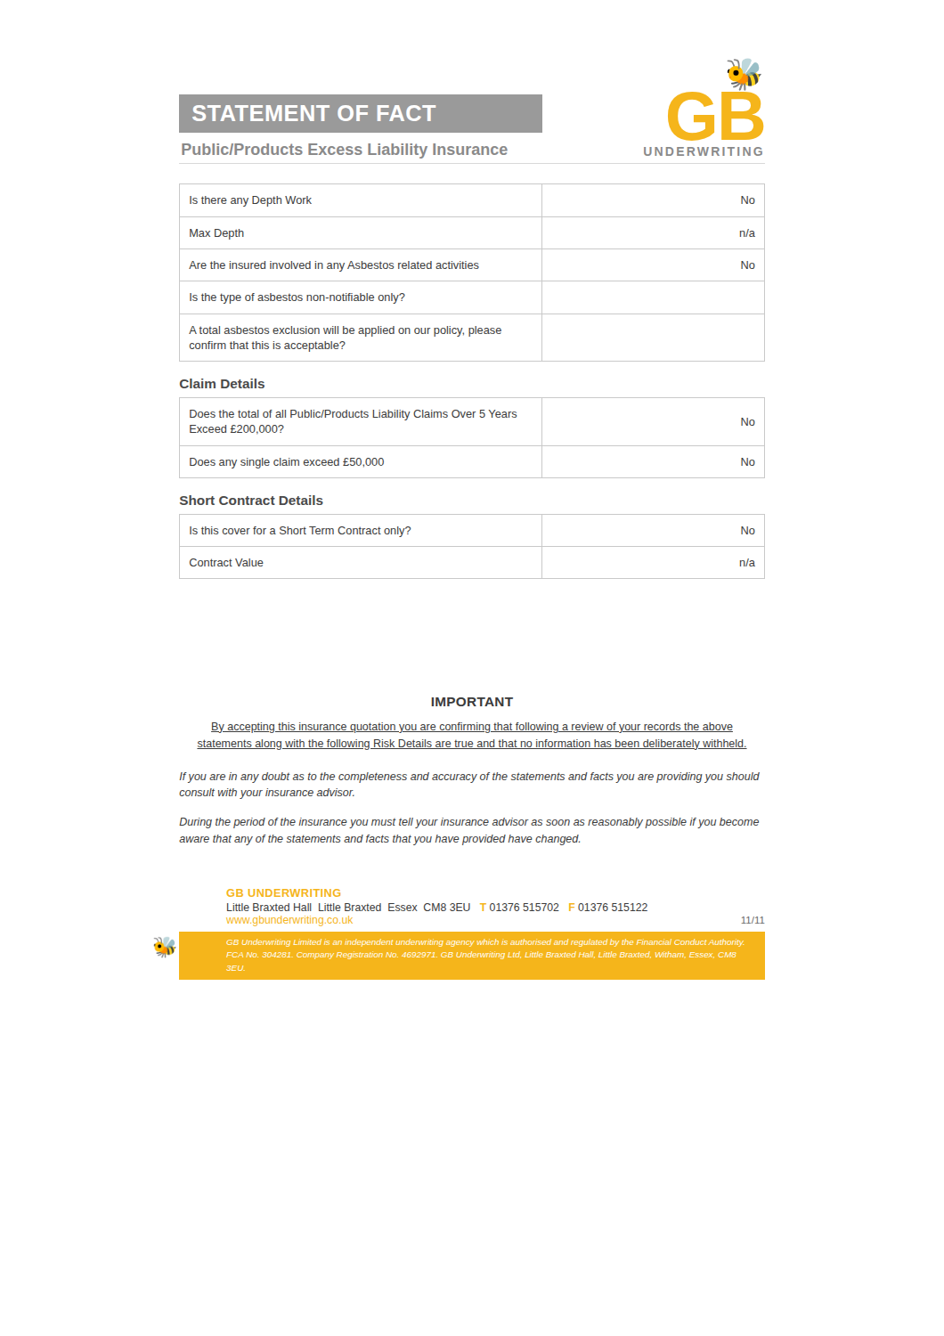🐝
GB
UNDERWRITING
STATEMENT OF FACT
Public/Products Excess Liability Insurance
| Is there any Depth Work | No |
| Max Depth | n/a |
| Are the insured involved in any Asbestos related activities | No |
| Is the type of asbestos non-notifiable only? | |
| A total asbestos exclusion will be applied on our policy, please confirm that this is acceptable? | |
Claim Details
| Does the total of all Public/Products Liability Claims Over 5 Years Exceed £200,000? | No |
| Does any single claim exceed £50,000 | No |
Short Contract Details
| Is this cover for a Short Term Contract only? | No |
| Contract Value | n/a |
IMPORTANT
By accepting this insurance quotation you are confirming that following a review of your records the above statements along with the following Risk Details are true and that no information has been deliberately withheld.
If you are in any doubt as to the completeness and accuracy of the statements and facts you are providing you should consult with your insurance advisor.
During the period of the insurance you must tell your insurance advisor as soon as reasonably possible if you become aware that any of the statements and facts that you have provided have changed.
11/11
🐝
GB UNDERWRITING
Little Braxted Hall Little Braxted Essex CM8 3EU T 01376 515702 F 01376 515122 www.gbunderwriting.co.uk
GB Underwriting Limited is an independent underwriting agency which is authorised and regulated by the Financial Conduct Authority.
FCA No. 304281. Company Registration No. 4692971. GB Underwriting Ltd, Little Braxted Hall, Little Braxted, Witham, Essex, CM8 3EU.